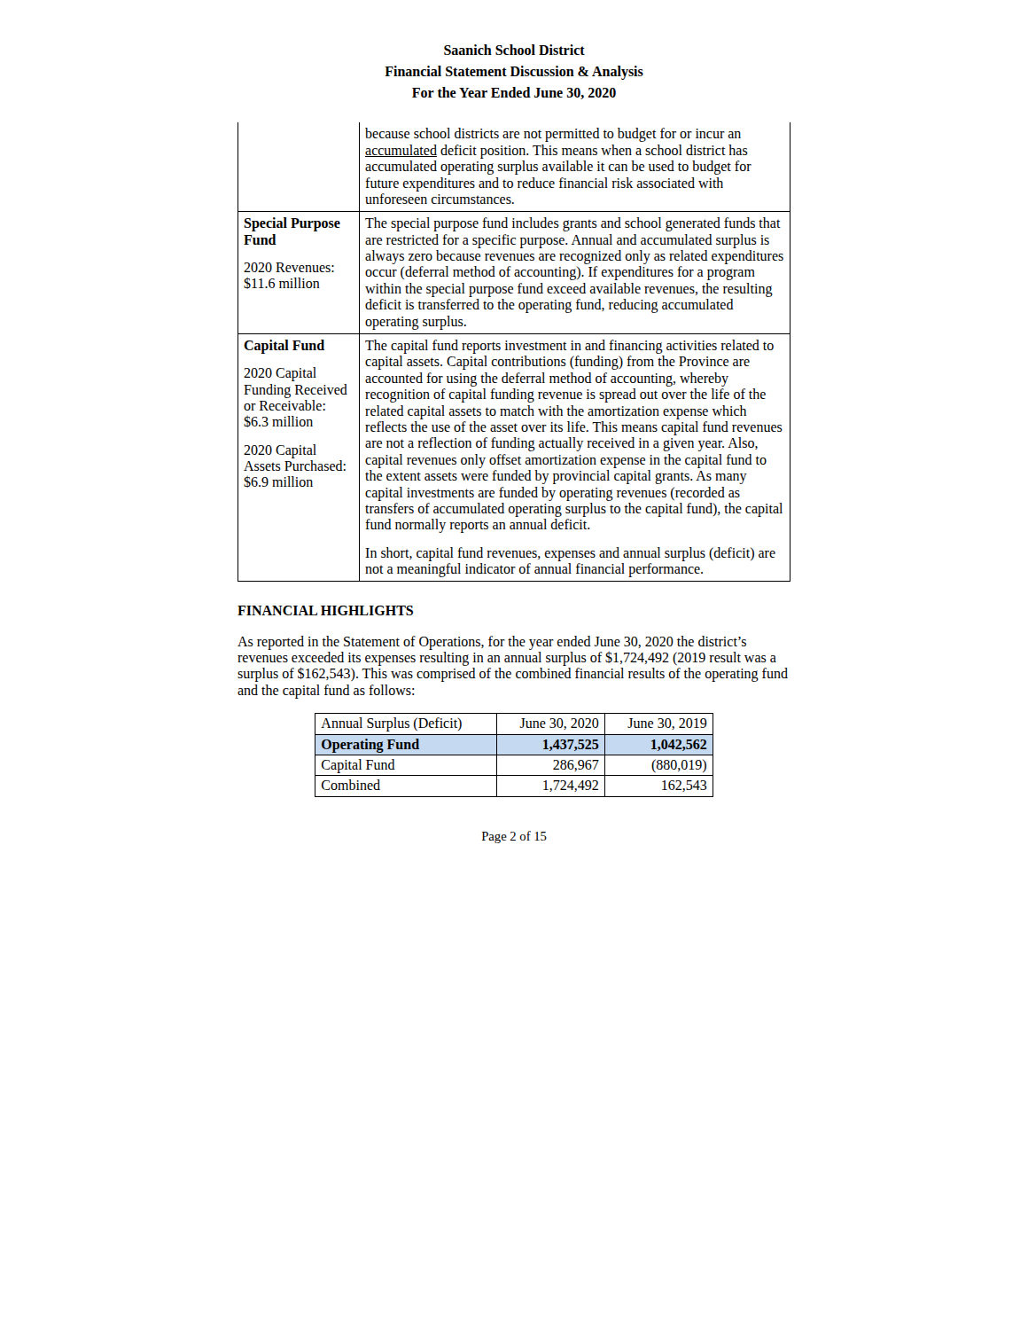Saanich School District
Financial Statement Discussion & Analysis
For the Year Ended June 30, 2020
| | because school districts are not permitted to budget for or incur an accumulated deficit position. This means when a school district has accumulated operating surplus available it can be used to budget for future expenditures and to reduce financial risk associated with unforeseen circumstances. |
| Special Purpose Fund 2020 Revenues: $11.6 million | The special purpose fund includes grants and school generated funds that are restricted for a specific purpose. Annual and accumulated surplus is always zero because revenues are recognized only as related expenditures occur (deferral method of accounting). If expenditures for a program within the special purpose fund exceed available revenues, the resulting deficit is transferred to the operating fund, reducing accumulated operating surplus. |
| Capital Fund 2020 Capital Funding Received or Receivable: $6.3 million 2020 Capital Assets Purchased: $6.9 million | The capital fund reports investment in and financing activities related to capital assets. Capital contributions (funding) from the Province are accounted for using the deferral method of accounting, whereby recognition of capital funding revenue is spread out over the life of the related capital assets to match with the amortization expense which reflects the use of the asset over its life. This means capital fund revenues are not a reflection of funding actually received in a given year. Also, capital revenues only offset amortization expense in the capital fund to the extent assets were funded by provincial capital grants. As many capital investments are funded by operating revenues (recorded as transfers of accumulated operating surplus to the capital fund), the capital fund normally reports an annual deficit. In short, capital fund revenues, expenses and annual surplus (deficit) are not a meaningful indicator of annual financial performance. |
FINANCIAL HIGHLIGHTS
As reported in the Statement of Operations, for the year ended June 30, 2020 the district’s revenues exceeded its expenses resulting in an annual surplus of $1,724,492 (2019 result was a surplus of $162,543). This was comprised of the combined financial results of the operating fund and the capital fund as follows:
| Annual Surplus (Deficit) | June 30, 2020 | June 30, 2019 |
| Operating Fund | 1,437,525 | 1,042,562 |
| Capital Fund | 286,967 | (880,019) |
| Combined | 1,724,492 | 162,543 |
Page 2 of 15